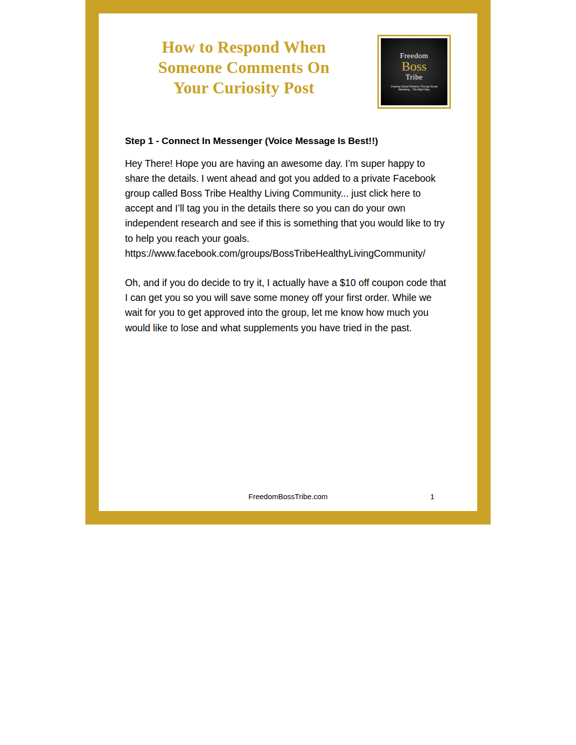How to Respond When
Someone Comments On
Your Curiosity Post
Freedom
Boss
Tribe
Creating Global Freedom Through Social Marketing... The Right Way.
Step 1 - Connect In Messenger (Voice Message Is Best!!)
Hey There! Hope you are having an awesome day. I’m super happy to share the details. I went ahead and got you added to a private Facebook group called Boss Tribe Healthy Living Community... just click here to accept and I’ll tag you in the details there so you can do your own independent research and see if this is something that you would like to try to help you reach your goals.
https://www.facebook.com/groups/BossTribeHealthyLivingCommunity/
Oh, and if you do decide to try it, I actually have a $10 off coupon code that I can get you so you will save some money off your first order. While we wait for you to get approved into the group, let me know how much you would like to lose and what supplements you have tried in the past.
FreedomBossTribe.com 1